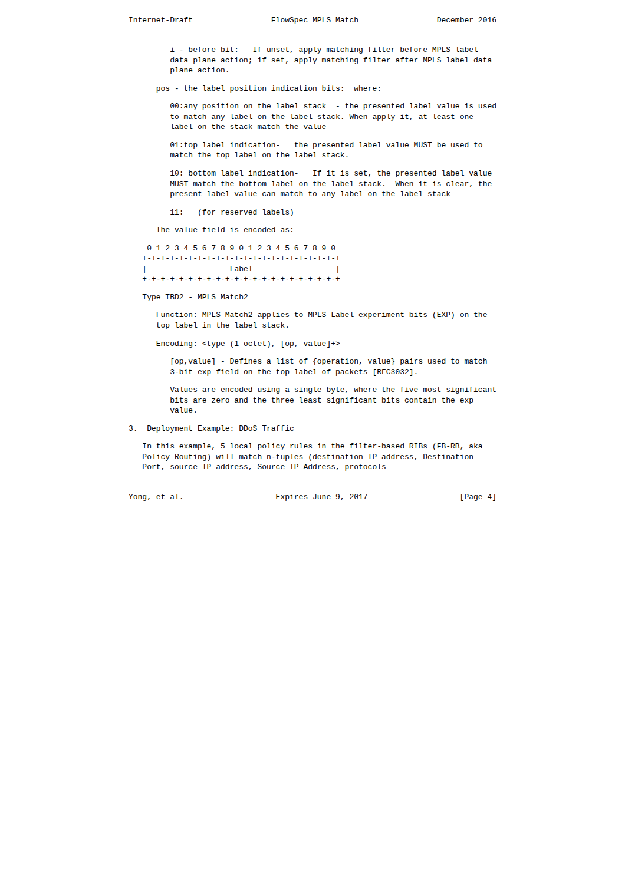Internet-Draft FlowSpec MPLS Match December 2016
i - before bit: If unset, apply matching filter before MPLS label data plane action; if set, apply matching filter after MPLS label data plane action.
pos - the label position indication bits: where:
00:any position on the label stack - the presented label value is used to match any label on the label stack. When apply it, at least one label on the stack match the value
01:top label indication- the presented label value MUST be used to match the top label on the label stack.
10: bottom label indication- If it is set, the presented label value MUST match the bottom label on the label stack. When it is clear, the present label value can match to any label on the label stack
11: (for reserved labels)
The value field is encoded as:
    0 1 2 3 4 5 6 7 8 9 0 1 2 3 4 5 6 7 8 9 0
   +-+-+-+-+-+-+-+-+-+-+-+-+-+-+-+-+-+-+-+-+-+
   |                  Label                  |
   +-+-+-+-+-+-+-+-+-+-+-+-+-+-+-+-+-+-+-+-+-+
Type TBD2 - MPLS Match2
Function: MPLS Match2 applies to MPLS Label experiment bits (EXP) on the top label in the label stack.
Encoding: <type (1 octet), [op, value]+>
[op,value] - Defines a list of {operation, value} pairs used to match 3-bit exp field on the top label of packets [RFC3032].
Values are encoded using a single byte, where the five most significant bits are zero and the three least significant bits contain the exp value.
3. Deployment Example: DDoS Traffic
In this example, 5 local policy rules in the filter-based RIBs (FB-RB, aka Policy Routing) will match n-tuples (destination IP address, Destination Port, source IP address, Source IP Address, protocols
Yong, et al. Expires June 9, 2017 [Page 4]